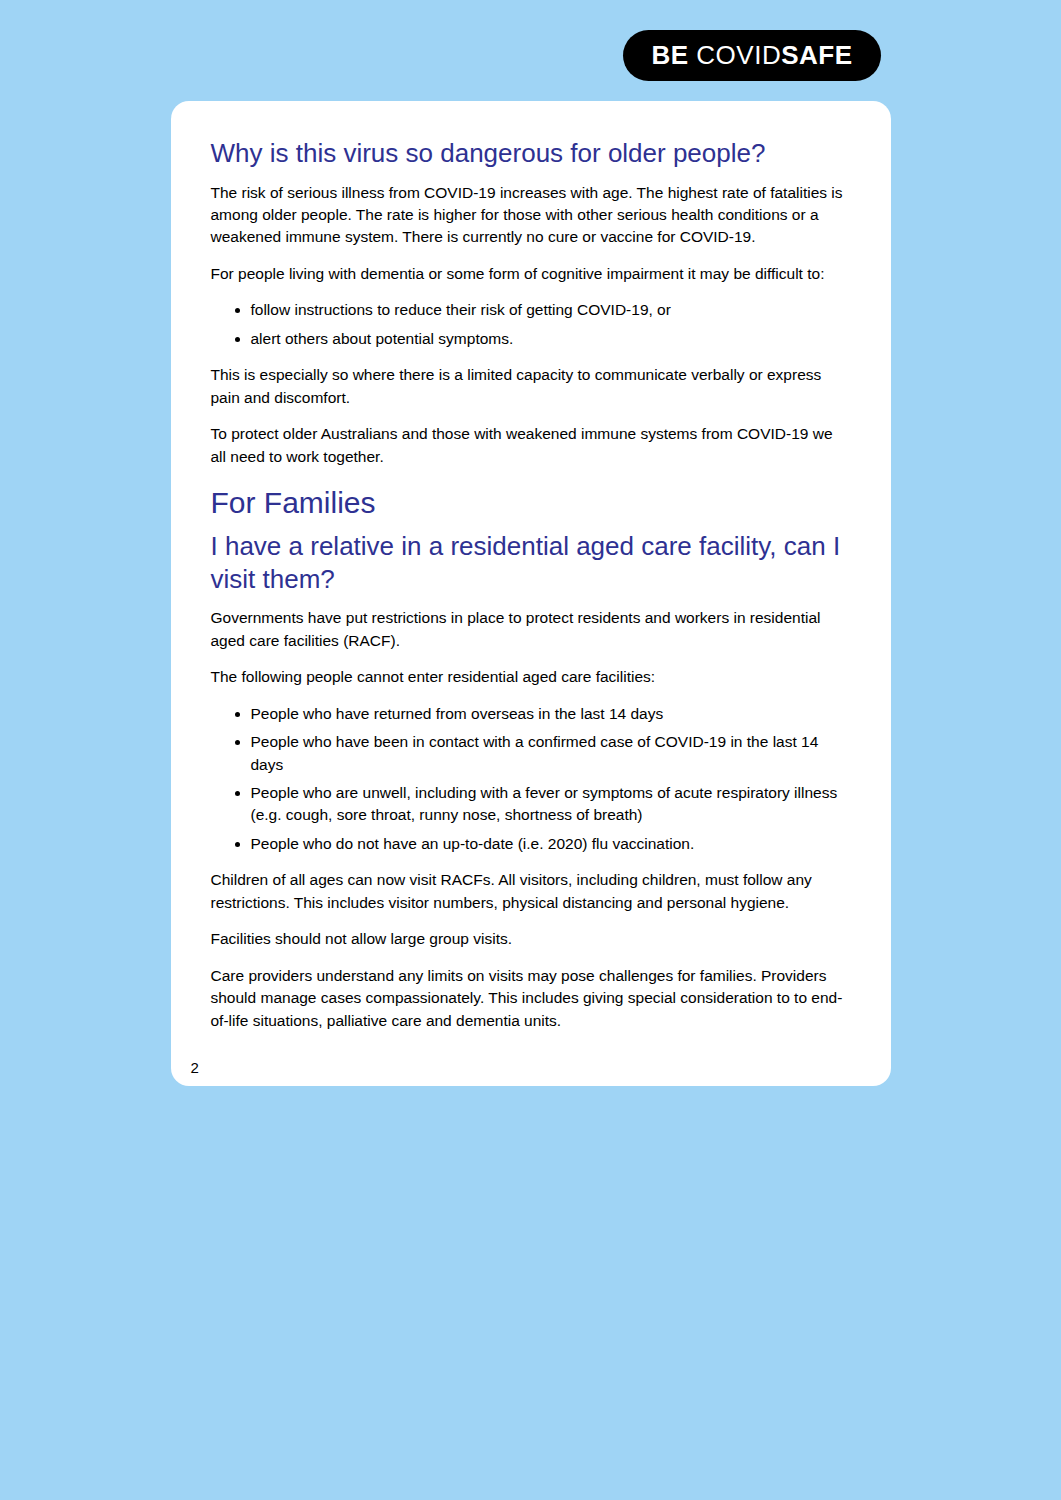BE COVID SAFE
Why is this virus so dangerous for older people?
The risk of serious illness from COVID-19 increases with age. The highest rate of fatalities is among older people. The rate is higher for those with other serious health conditions or a weakened immune system. There is currently no cure or vaccine for COVID-19.
For people living with dementia or some form of cognitive impairment it may be difficult to:
follow instructions to reduce their risk of getting COVID-19, or
alert others about potential symptoms.
This is especially so where there is a limited capacity to communicate verbally or express pain and discomfort.
To protect older Australians and those with weakened immune systems from COVID-19 we all need to work together.
For Families
I have a relative in a residential aged care facility, can I visit them?
Governments have put restrictions in place to protect residents and workers in residential aged care facilities (RACF).
The following people cannot enter residential aged care facilities:
People who have returned from overseas in the last 14 days
People who have been in contact with a confirmed case of COVID-19 in the last 14 days
People who are unwell, including with a fever or symptoms of acute respiratory illness (e.g. cough, sore throat, runny nose, shortness of breath)
People who do not have an up-to-date (i.e. 2020) flu vaccination.
Children of all ages can now visit RACFs. All visitors, including children, must follow any restrictions. This includes visitor numbers, physical distancing and personal hygiene.
Facilities should not allow large group visits.
Care providers understand any limits on visits may pose challenges for families. Providers should manage cases compassionately. This includes giving special consideration to to end-of-life situations, palliative care and dementia units.
2